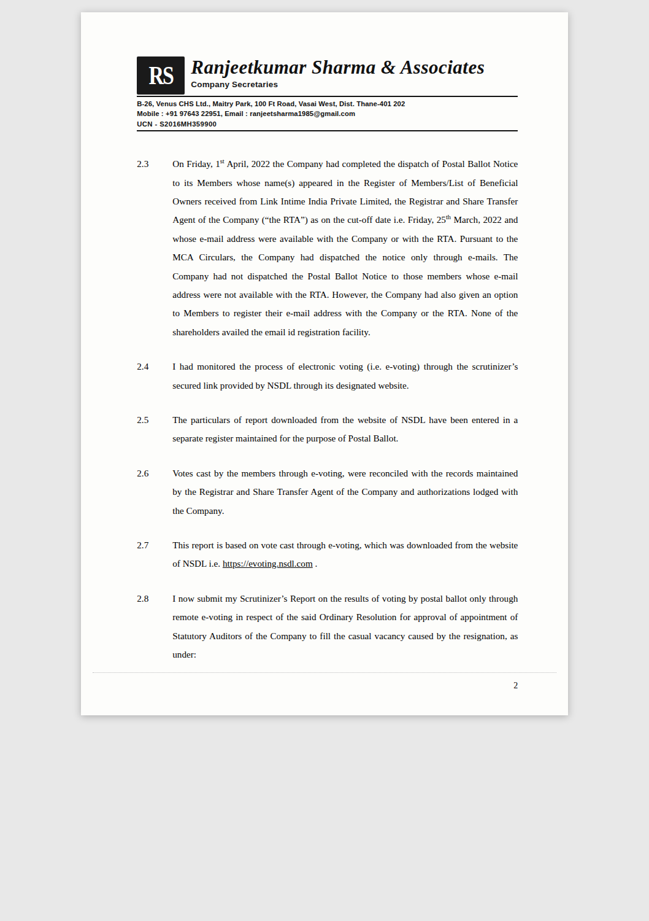RS
Ranjeetkumar Sharma & Associates
Company Secretaries
B-26, Venus CHS Ltd., Maitry Park, 100 Ft Road, Vasai West, Dist. Thane-401 202
Mobile : +91 97643 22951, Email : ranjeetsharma1985@gmail.com
UCN - S2016MH359900
2.3
On Friday, 1st April, 2022 the Company had completed the dispatch of Postal Ballot Notice to its Members whose name(s) appeared in the Register of Members/List of Beneficial Owners received from Link Intime India Private Limited, the Registrar and Share Transfer Agent of the Company (“the RTA”) as on the cut-off date i.e. Friday, 25th March, 2022 and whose e-mail address were available with the Company or with the RTA. Pursuant to the MCA Circulars, the Company had dispatched the notice only through e-mails. The Company had not dispatched the Postal Ballot Notice to those members whose e-mail address were not available with the RTA. However, the Company had also given an option to Members to register their e-mail address with the Company or the RTA. None of the shareholders availed the email id registration facility.
2.4
I had monitored the process of electronic voting (i.e. e-voting) through the scrutinizer’s secured link provided by NSDL through its designated website.
2.5
The particulars of report downloaded from the website of NSDL have been entered in a separate register maintained for the purpose of Postal Ballot.
2.6
Votes cast by the members through e-voting, were reconciled with the records maintained by the Registrar and Share Transfer Agent of the Company and authorizations lodged with the Company.
2.7
This report is based on vote cast through e-voting, which was downloaded from the website of NSDL i.e. https://evoting.nsdl.com .
2.8
I now submit my Scrutinizer’s Report on the results of voting by postal ballot only through remote e-voting in respect of the said Ordinary Resolution for approval of appointment of Statutory Auditors of the Company to fill the casual vacancy caused by the resignation, as under:
2